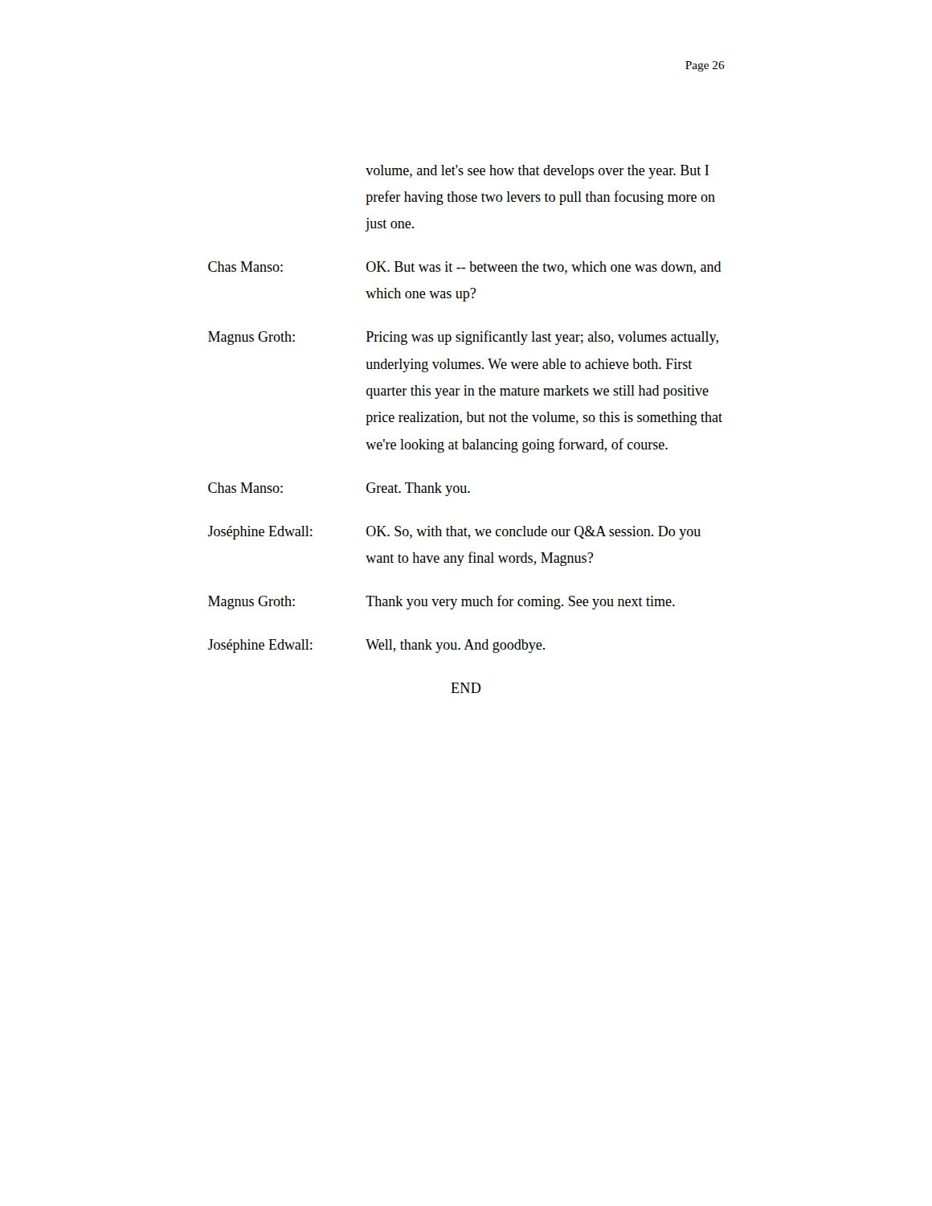Page 26
volume, and let's see how that develops over the year. But I prefer having those two levers to pull than focusing more on just one.
Chas Manso:
OK. But was it -- between the two, which one was down, and which one was up?
Magnus Groth:
Pricing was up significantly last year; also, volumes actually, underlying volumes. We were able to achieve both. First quarter this year in the mature markets we still had positive price realization, but not the volume, so this is something that we're looking at balancing going forward, of course.
Chas Manso:
Great. Thank you.
Joséphine Edwall:
OK. So, with that, we conclude our Q&A session. Do you want to have any final words, Magnus?
Magnus Groth:
Thank you very much for coming. See you next time.
Joséphine Edwall:
Well, thank you. And goodbye.
END